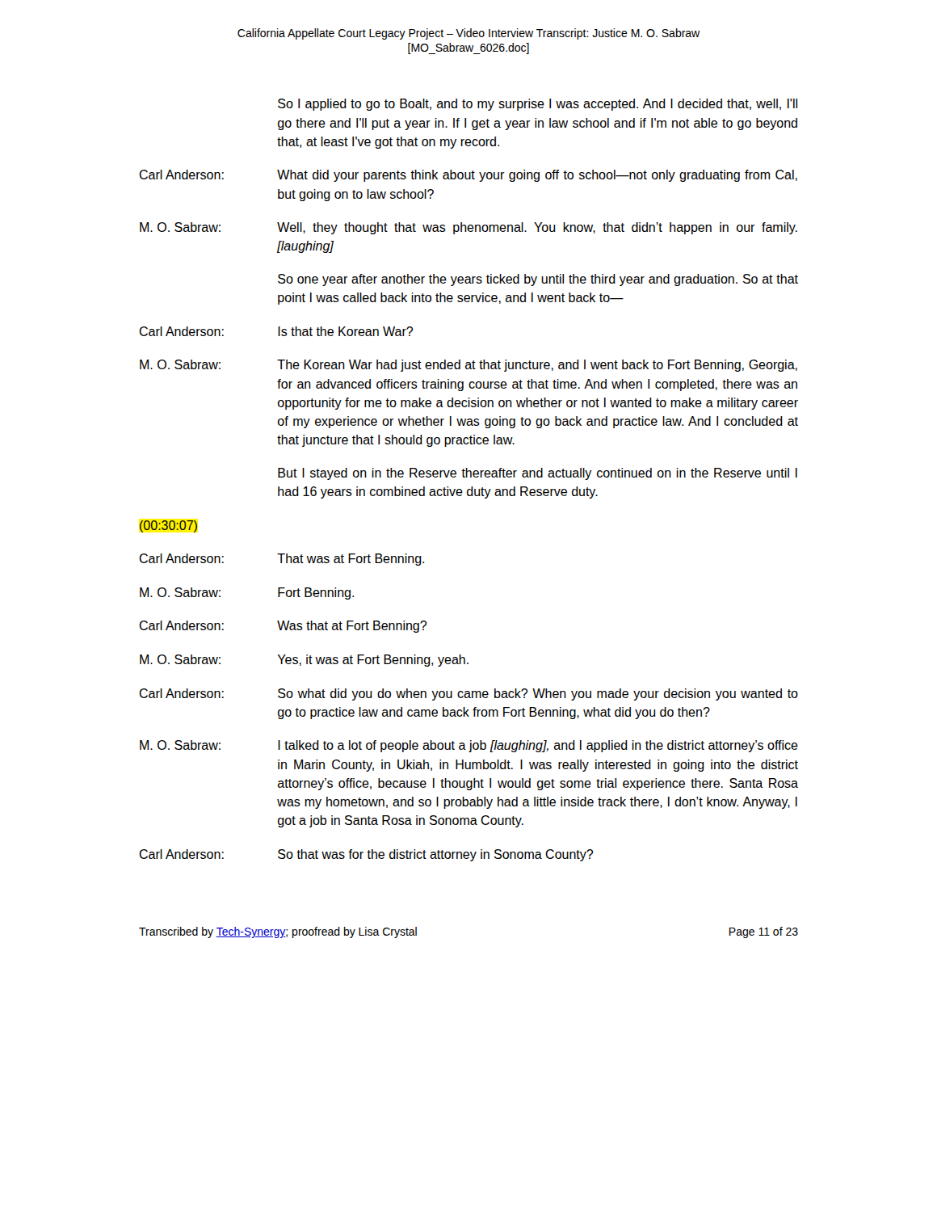California Appellate Court Legacy Project – Video Interview Transcript: Justice M. O. Sabraw
[MO_Sabraw_6026.doc]
| | So I applied to go to Boalt, and to my surprise I was accepted. And I decided that, well, I'll go there and I'll put a year in. If I get a year in law school and if I'm not able to go beyond that, at least I've got that on my record. |
| Carl Anderson: | What did your parents think about your going off to school—not only graduating from Cal, but going on to law school? |
| M. O. Sabraw: | Well, they thought that was phenomenal. You know, that didn’t happen in our family. [laughing] So one year after another the years ticked by until the third year and graduation. So at that point I was called back into the service, and I went back to— |
| Carl Anderson: | Is that the Korean War? |
| M. O. Sabraw: | The Korean War had just ended at that juncture, and I went back to Fort Benning, Georgia, for an advanced officers training course at that time. And when I completed, there was an opportunity for me to make a decision on whether or not I wanted to make a military career of my experience or whether I was going to go back and practice law. And I concluded at that juncture that I should go practice law. But I stayed on in the Reserve thereafter and actually continued on in the Reserve until I had 16 years in combined active duty and Reserve duty. |
| (00:30:07) | |
| Carl Anderson: | That was at Fort Benning. |
| M. O. Sabraw: | Fort Benning. |
| Carl Anderson: | Was that at Fort Benning? |
| M. O. Sabraw: | Yes, it was at Fort Benning, yeah. |
| Carl Anderson: | So what did you do when you came back? When you made your decision you wanted to go to practice law and came back from Fort Benning, what did you do then? |
| M. O. Sabraw: | I talked to a lot of people about a job [laughing], and I applied in the district attorney’s office in Marin County, in Ukiah, in Humboldt. I was really interested in going into the district attorney’s office, because I thought I would get some trial experience there. Santa Rosa was my hometown, and so I probably had a little inside track there, I don’t know. Anyway, I got a job in Santa Rosa in Sonoma County. |
| Carl Anderson: | So that was for the district attorney in Sonoma County? |
Transcribed by Tech-Synergy; proofread by Lisa Crystal Page 11 of 23